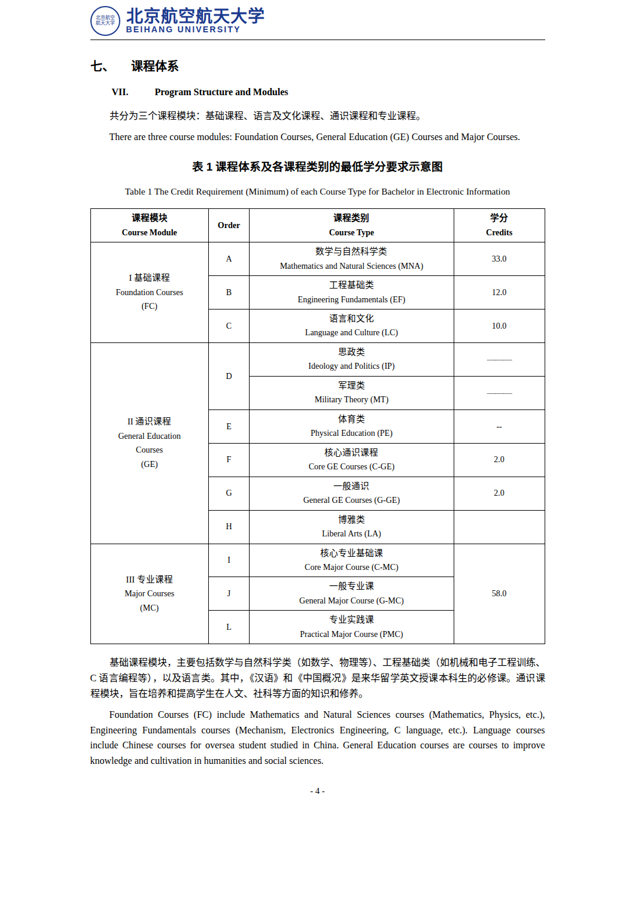北京航空
航天大学
北京航空航天大学
BEIHANG UNIVERSITY
七、课程体系
VII. Program Structure and Modules
共分为三个课程模块：基础课程、语言及文化课程、通识课程和专业课程。
There are three course modules: Foundation Courses, General Education (GE) Courses and Major Courses.
表 1 课程体系及各课程类别的最低学分要求示意图
Table 1 The Credit Requirement (Minimum) of each Course Type for Bachelor in Electronic Information
| 课程模块 Course Module | Order | 课程类别 Course Type | 学分 Credits |
| --- | --- | --- | --- |
| I 基础课程 Foundation Courses (FC) | A | 数学与自然科学类 Mathematics and Natural Sciences (MNA) | 33.0 |
| B | 工程基础类 Engineering Fundamentals (EF) | 12.0 |
| C | 语言和文化 Language and Culture (LC) | 10.0 |
| II 通识课程 General Education Courses (GE) | D | 思政类 Ideology and Politics (IP) | ——— |
| 军理类 Military Theory (MT) | ——— |
| E | 体育类 Physical Education (PE) | -- |
| F | 核心通识课程 Core GE Courses (C-GE) | 2.0 |
| G | 一般通识 General GE Courses (G-GE) | 2.0 |
| H | 博雅类 Liberal Arts (LA) | |
| III 专业课程 Major Courses (MC) | I | 核心专业基础课 Core Major Course (C-MC) | 58.0 |
| J | 一般专业课 General Major Course (G-MC) |
| L | 专业实践课 Practical Major Course (PMC) |
基础课程模块，主要包括数学与自然科学类（如数学、物理等）、工程基础类（如机械和电子工程训练、C 语言编程等），以及语言类。其中，《汉语》和《中国概况》是来华留学英文授课本科生的必修课。通识课程模块，旨在培养和提高学生在人文、社科等方面的知识和修养。
Foundation Courses (FC) include Mathematics and Natural Sciences courses (Mathematics, Physics, etc.), Engineering Fundamentals courses (Mechanism, Electronics Engineering, C language, etc.). Language courses include Chinese courses for oversea student studied in China. General Education courses are courses to improve knowledge and cultivation in humanities and social sciences.
- 4 -